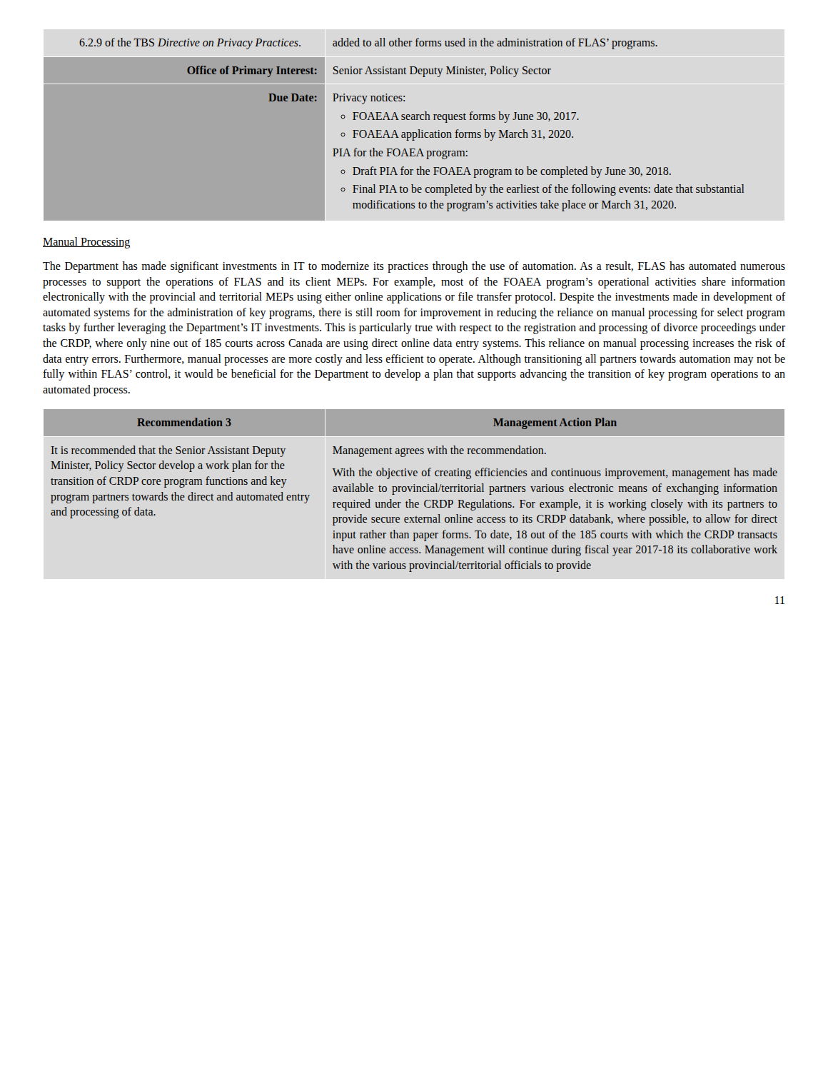| 6.2.9 of the TBS Directive on Privacy Practices . | added to all other forms used in the administration of FLAS’ programs. |
| Office of Primary Interest: | Senior Assistant Deputy Minister, Policy Sector |
| Due Date: | Privacy notices: FOAEAA search request forms by June 30, 2017. FOAEAA application forms by March 31, 2020. PIA for the FOAEA program: Draft PIA for the FOAEA program to be completed by June 30, 2018. Final PIA to be completed by the earliest of the following events: date that substantial modifications to the program’s activities take place or March 31, 2020. |
Manual Processing
The Department has made significant investments in IT to modernize its practices through the use of automation. As a result, FLAS has automated numerous processes to support the operations of FLAS and its client MEPs. For example, most of the FOAEA program’s operational activities share information electronically with the provincial and territorial MEPs using either online applications or file transfer protocol. Despite the investments made in development of automated systems for the administration of key programs, there is still room for improvement in reducing the reliance on manual processing for select program tasks by further leveraging the Department’s IT investments. This is particularly true with respect to the registration and processing of divorce proceedings under the CRDP, where only nine out of 185 courts across Canada are using direct online data entry systems. This reliance on manual processing increases the risk of data entry errors. Furthermore, manual processes are more costly and less efficient to operate. Although transitioning all partners towards automation may not be fully within FLAS’ control, it would be beneficial for the Department to develop a plan that supports advancing the transition of key program operations to an automated process.
| Recommendation 3 | Management Action Plan |
| It is recommended that the Senior Assistant Deputy Minister, Policy Sector develop a work plan for the transition of CRDP core program functions and key program partners towards the direct and automated entry and processing of data. | Management agrees with the recommendation. With the objective of creating efficiencies and continuous improvement, management has made available to provincial/territorial partners various electronic means of exchanging information required under the CRDP Regulations. For example, it is working closely with its partners to provide secure external online access to its CRDP databank, where possible, to allow for direct input rather than paper forms. To date, 18 out of the 185 courts with which the CRDP transacts have online access. Management will continue during fiscal year 2017-18 its collaborative work with the various provincial/territorial officials to provide |
11